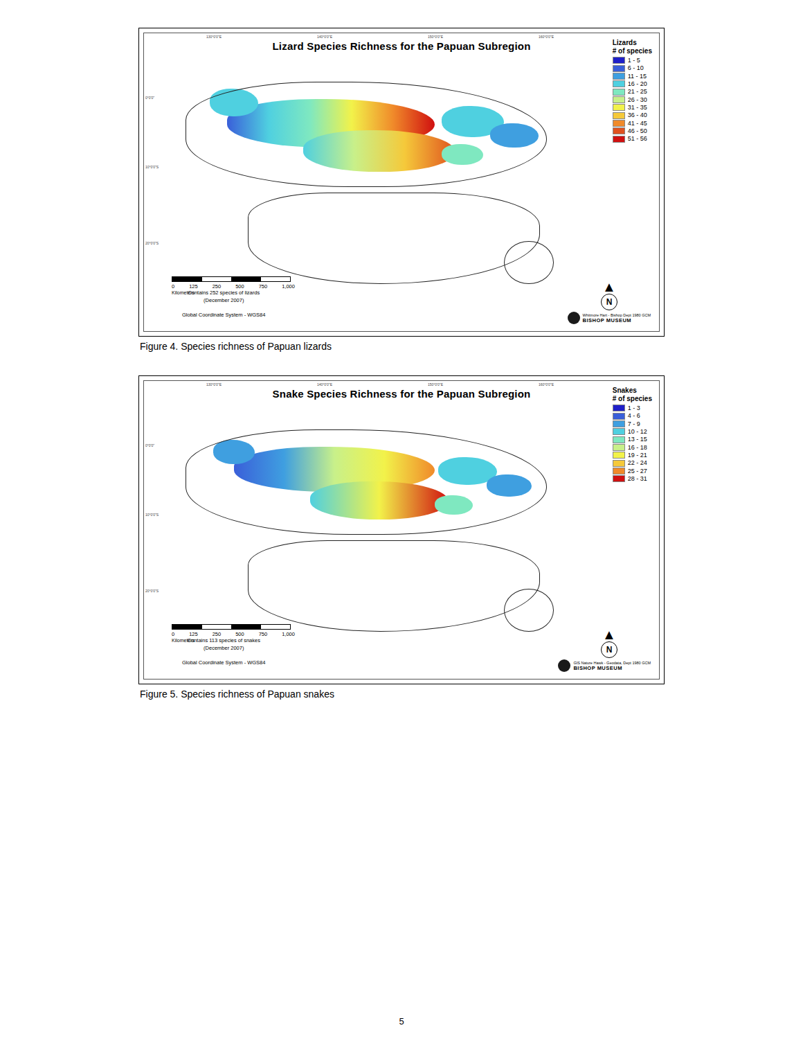130°0'0"E
140°0'0"E
150°0'0"E
160°0'0"E
0°0'0"
10°0'0"S
20°0'0"S
Lizard Species Richness for the Papuan Subregion
Lizards
# of species
1 - 5
6 - 10
11 - 15
16 - 20
21 - 25
26 - 30
31 - 35
36 - 40
41 - 45
46 - 50
51 - 56
01252505007501,000
Kilometers
Contains 252 species of lizards
(December 2007)
Global Coordinate System - WGS84
▲
N
Whitmore Hart - Bishop Dept 1980 GCM BISHOP MUSEUM
Figure 4. Species richness of Papuan lizards
130°0'0"E
140°0'0"E
150°0'0"E
160°0'0"E
0°0'0"
10°0'0"S
20°0'0"S
Snake Species Richness for the Papuan Subregion
Snakes
# of species
1 - 3
4 - 6
7 - 9
10 - 12
13 - 15
16 - 18
19 - 21
22 - 24
25 - 27
28 - 31
01252505007501,000
Kilometers
Contains 113 species of snakes
(December 2007)
Global Coordinate System - WGS84
▲
N
GIS Nature Hawk - Geodata, Dept 1980 GCM BISHOP MUSEUM
Figure 5. Species richness of Papuan snakes
5